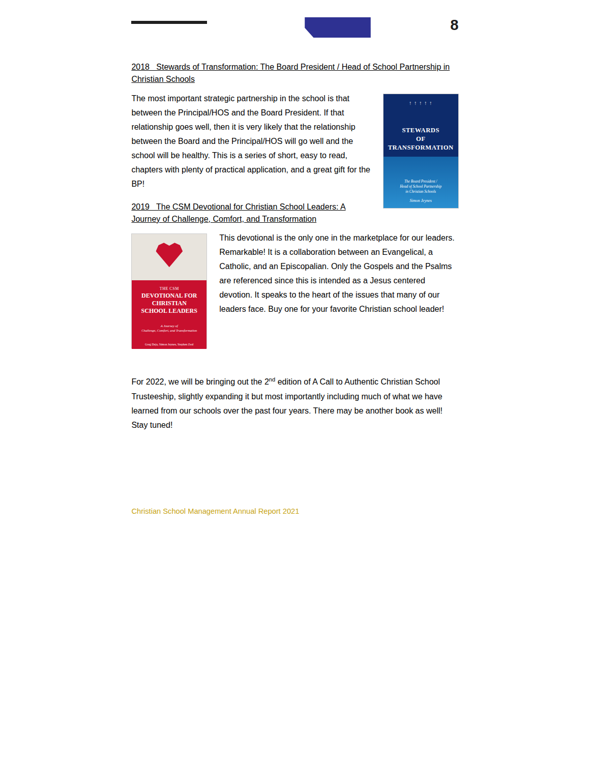8
2018 Stewards of Transformation: The Board President / Head of School Partnership in Christian Schools
↑ ↑ ↑ ↑ ↑
STEWARDS
OF
TRANSFORMATION
The Board President /
Head of School Partnership
in Christian Schools
Simon Jeynes
The most important strategic partnership in the school is that between the Principal/HOS and the Board President. If that relationship goes well, then it is very likely that the relationship between the Board and the Principal/HOS will go well and the school will be healthy. This is a series of short, easy to read, chapters with plenty of practical application, and a great gift for the BP!
2019 The CSM Devotional for Christian School Leaders: A Journey of Challenge, Comfort, and Transformation
THE CSM
DEVOTIONAL FOR
CHRISTIAN
SCHOOL LEADERS
A Journey of
Challenge, Comfort, and Transformation
Greg Deja, Simon Jeynes, Stephen Zeal
This devotional is the only one in the marketplace for our leaders. Remarkable! It is a collaboration between an Evangelical, a Catholic, and an Episcopalian. Only the Gospels and the Psalms are referenced since this is intended as a Jesus centered devotion. It speaks to the heart of the issues that many of our leaders face. Buy one for your favorite Christian school leader!
For 2022, we will be bringing out the 2nd edition of A Call to Authentic Christian School Trusteeship, slightly expanding it but most importantly including much of what we have learned from our schools over the past four years. There may be another book as well! Stay tuned!
Christian School Management Annual Report 2021